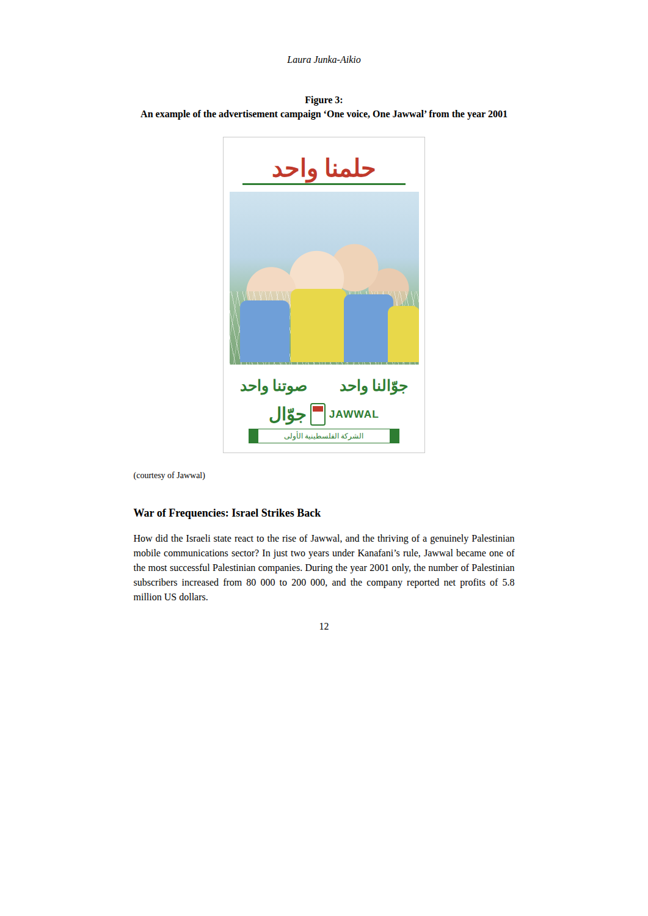Laura Junka-Aikio
Figure 3: An example of the advertisement campaign ‘One voice, One Jawwal’ from the year 2001
حلمنا واحد
جوّالنا واحد صوتنا واحد
جوّال JAWWAL
الشركة الفلسطينية الأولى
(courtesy of Jawwal)
War of Frequencies: Israel Strikes Back
How did the Israeli state react to the rise of Jawwal, and the thriving of a genuinely Palestinian mobile communications sector? In just two years under Kanafani’s rule, Jawwal became one of the most successful Palestinian companies. During the year 2001 only, the number of Palestinian subscribers increased from 80 000 to 200 000, and the company reported net profits of 5.8 million US dollars.
12